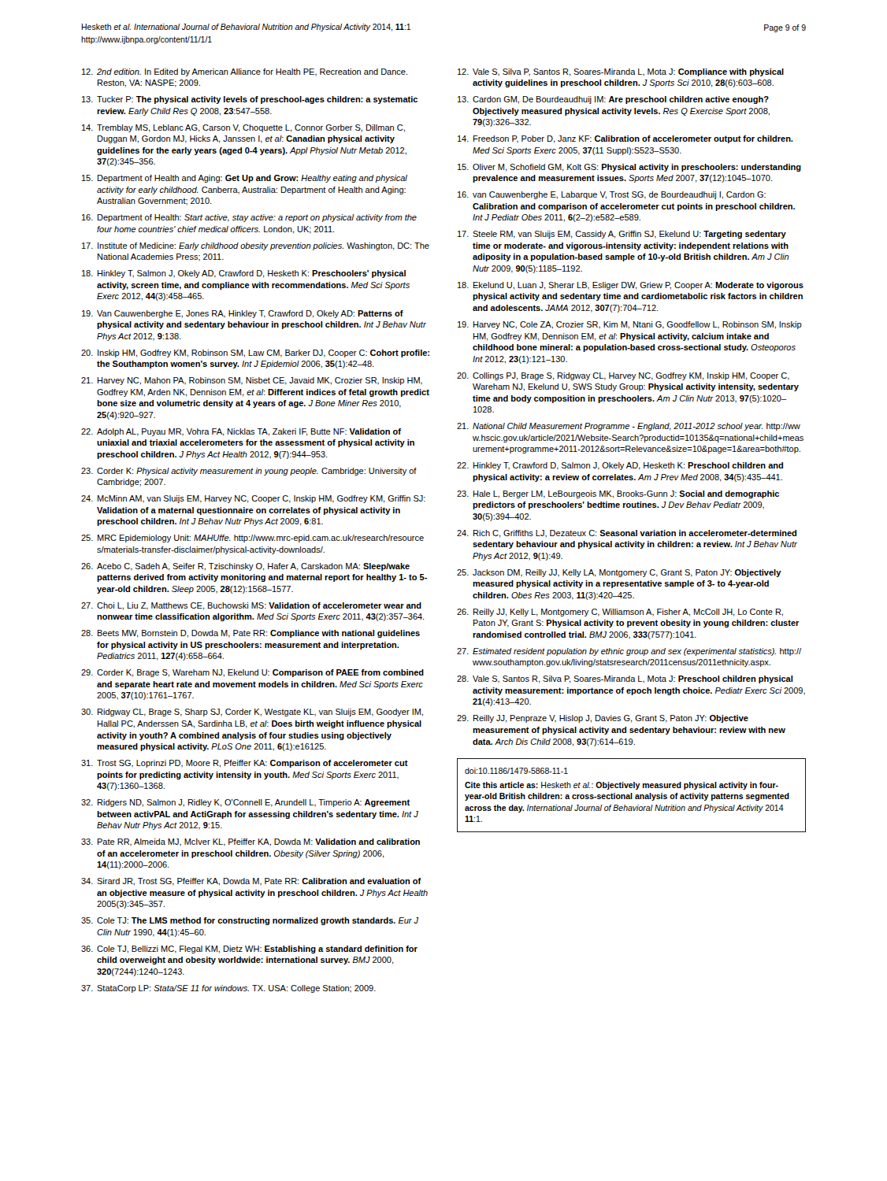Hesketh et al. International Journal of Behavioral Nutrition and Physical Activity 2014, 11:1
http://www.ijbnpa.org/content/11/1/1
Page 9 of 9
2nd edition. In Edited by American Alliance for Health PE, Recreation and Dance. Reston, VA: NASPE; 2009.
Tucker P: The physical activity levels of preschool-ages children: a systematic review. Early Child Res Q 2008, 23:547–558.
Tremblay MS, Leblanc AG, Carson V, Choquette L, Connor Gorber S, Dillman C, Duggan M, Gordon MJ, Hicks A, Janssen I, et al: Canadian physical activity guidelines for the early years (aged 0-4 years). Appl Physiol Nutr Metab 2012, 37(2):345–356.
Department of Health and Aging: Get Up and Grow: Healthy eating and physical activity for early childhood. Canberra, Australia: Department of Health and Aging: Australian Government; 2010.
Department of Health: Start active, stay active: a report on physical activity from the four home countries' chief medical officers. London, UK; 2011.
Institute of Medicine: Early childhood obesity prevention policies. Washington, DC: The National Academies Press; 2011.
Hinkley T, Salmon J, Okely AD, Crawford D, Hesketh K: Preschoolers' physical activity, screen time, and compliance with recommendations. Med Sci Sports Exerc 2012, 44(3):458–465.
Van Cauwenberghe E, Jones RA, Hinkley T, Crawford D, Okely AD: Patterns of physical activity and sedentary behaviour in preschool children. Int J Behav Nutr Phys Act 2012, 9:138.
Inskip HM, Godfrey KM, Robinson SM, Law CM, Barker DJ, Cooper C: Cohort profile: the Southampton women's survey. Int J Epidemiol 2006, 35(1):42–48.
Harvey NC, Mahon PA, Robinson SM, Nisbet CE, Javaid MK, Crozier SR, Inskip HM, Godfrey KM, Arden NK, Dennison EM, et al: Different indices of fetal growth predict bone size and volumetric density at 4 years of age. J Bone Miner Res 2010, 25(4):920–927.
Adolph AL, Puyau MR, Vohra FA, Nicklas TA, Zakeri IF, Butte NF: Validation of uniaxial and triaxial accelerometers for the assessment of physical activity in preschool children. J Phys Act Health 2012, 9(7):944–953.
Corder K: Physical activity measurement in young people. Cambridge: University of Cambridge; 2007.
McMinn AM, van Sluijs EM, Harvey NC, Cooper C, Inskip HM, Godfrey KM, Griffin SJ: Validation of a maternal questionnaire on correlates of physical activity in preschool children. Int J Behav Nutr Phys Act 2009, 6:81.
MRC Epidemiology Unit: MAHUffe. http://www.mrc-epid.cam.ac.uk/research/resources/materials-transfer-disclaimer/physical-activity-downloads/.
Acebo C, Sadeh A, Seifer R, Tzischinsky O, Hafer A, Carskadon MA: Sleep/wake patterns derived from activity monitoring and maternal report for healthy 1- to 5-year-old children. Sleep 2005, 28(12):1568–1577.
Choi L, Liu Z, Matthews CE, Buchowski MS: Validation of accelerometer wear and nonwear time classification algorithm. Med Sci Sports Exerc 2011, 43(2):357–364.
Beets MW, Bornstein D, Dowda M, Pate RR: Compliance with national guidelines for physical activity in US preschoolers: measurement and interpretation. Pediatrics 2011, 127(4):658–664.
Corder K, Brage S, Wareham NJ, Ekelund U: Comparison of PAEE from combined and separate heart rate and movement models in children. Med Sci Sports Exerc 2005, 37(10):1761–1767.
Ridgway CL, Brage S, Sharp SJ, Corder K, Westgate KL, van Sluijs EM, Goodyer IM, Hallal PC, Anderssen SA, Sardinha LB, et al: Does birth weight influence physical activity in youth? A combined analysis of four studies using objectively measured physical activity. PLoS One 2011, 6(1):e16125.
Trost SG, Loprinzi PD, Moore R, Pfeiffer KA: Comparison of accelerometer cut points for predicting activity intensity in youth. Med Sci Sports Exerc 2011, 43(7):1360–1368.
Ridgers ND, Salmon J, Ridley K, O'Connell E, Arundell L, Timperio A: Agreement between activPAL and ActiGraph for assessing children's sedentary time. Int J Behav Nutr Phys Act 2012, 9:15.
Pate RR, Almeida MJ, McIver KL, Pfeiffer KA, Dowda M: Validation and calibration of an accelerometer in preschool children. Obesity (Silver Spring) 2006, 14(11):2000–2006.
Sirard JR, Trost SG, Pfeiffer KA, Dowda M, Pate RR: Calibration and evaluation of an objective measure of physical activity in preschool children. J Phys Act Health 2005(3):345–357.
Cole TJ: The LMS method for constructing normalized growth standards. Eur J Clin Nutr 1990, 44(1):45–60.
Cole TJ, Bellizzi MC, Flegal KM, Dietz WH: Establishing a standard definition for child overweight and obesity worldwide: international survey. BMJ 2000, 320(7244):1240–1243.
StataCorp LP: Stata/SE 11 for windows. TX. USA: College Station; 2009.
Vale S, Silva P, Santos R, Soares-Miranda L, Mota J: Compliance with physical activity guidelines in preschool children. J Sports Sci 2010, 28(6):603–608.
Cardon GM, De Bourdeaudhuij IM: Are preschool children active enough? Objectively measured physical activity levels. Res Q Exercise Sport 2008, 79(3):326–332.
Freedson P, Pober D, Janz KF: Calibration of accelerometer output for children. Med Sci Sports Exerc 2005, 37(11 Suppl):S523–S530.
Oliver M, Schofield GM, Kolt GS: Physical activity in preschoolers: understanding prevalence and measurement issues. Sports Med 2007, 37(12):1045–1070.
van Cauwenberghe E, Labarque V, Trost SG, de Bourdeaudhuij I, Cardon G: Calibration and comparison of accelerometer cut points in preschool children. Int J Pediatr Obes 2011, 6(2–2):e582–e589.
Steele RM, van Sluijs EM, Cassidy A, Griffin SJ, Ekelund U: Targeting sedentary time or moderate- and vigorous-intensity activity: independent relations with adiposity in a population-based sample of 10-y-old British children. Am J Clin Nutr 2009, 90(5):1185–1192.
Ekelund U, Luan J, Sherar LB, Esliger DW, Griew P, Cooper A: Moderate to vigorous physical activity and sedentary time and cardiometabolic risk factors in children and adolescents. JAMA 2012, 307(7):704–712.
Harvey NC, Cole ZA, Crozier SR, Kim M, Ntani G, Goodfellow L, Robinson SM, Inskip HM, Godfrey KM, Dennison EM, et al: Physical activity, calcium intake and childhood bone mineral: a population-based cross-sectional study. Osteoporos Int 2012, 23(1):121–130.
Collings PJ, Brage S, Ridgway CL, Harvey NC, Godfrey KM, Inskip HM, Cooper C, Wareham NJ, Ekelund U, SWS Study Group: Physical activity intensity, sedentary time and body composition in preschoolers. Am J Clin Nutr 2013, 97(5):1020–1028.
National Child Measurement Programme - England, 2011-2012 school year. http://www.hscic.gov.uk/article/2021/Website-Search?productid=10135&q=national+child+measurement+programme+2011-2012&sort=Relevance&size=10&page=1&area=both#top.
Hinkley T, Crawford D, Salmon J, Okely AD, Hesketh K: Preschool children and physical activity: a review of correlates. Am J Prev Med 2008, 34(5):435–441.
Hale L, Berger LM, LeBourgeois MK, Brooks-Gunn J: Social and demographic predictors of preschoolers' bedtime routines. J Dev Behav Pediatr 2009, 30(5):394–402.
Rich C, Griffiths LJ, Dezateux C: Seasonal variation in accelerometer-determined sedentary behaviour and physical activity in children: a review. Int J Behav Nutr Phys Act 2012, 9(1):49.
Jackson DM, Reilly JJ, Kelly LA, Montgomery C, Grant S, Paton JY: Objectively measured physical activity in a representative sample of 3- to 4-year-old children. Obes Res 2003, 11(3):420–425.
Reilly JJ, Kelly L, Montgomery C, Williamson A, Fisher A, McColl JH, Lo Conte R, Paton JY, Grant S: Physical activity to prevent obesity in young children: cluster randomised controlled trial. BMJ 2006, 333(7577):1041.
Estimated resident population by ethnic group and sex (experimental statistics). http://www.southampton.gov.uk/living/statsresearch/2011census/2011ethnicity.aspx.
Vale S, Santos R, Silva P, Soares-Miranda L, Mota J: Preschool children physical activity measurement: importance of epoch length choice. Pediatr Exerc Sci 2009, 21(4):413–420.
Reilly JJ, Penpraze V, Hislop J, Davies G, Grant S, Paton JY: Objective measurement of physical activity and sedentary behaviour: review with new data. Arch Dis Child 2008, 93(7):614–619.
doi:10.1186/1479-5868-11-1
Cite this article as: Hesketh et al.: Objectively measured physical activity in four-year-old British children: a cross-sectional analysis of activity patterns segmented across the day. International Journal of Behavioral Nutrition and Physical Activity 2014 11:1.